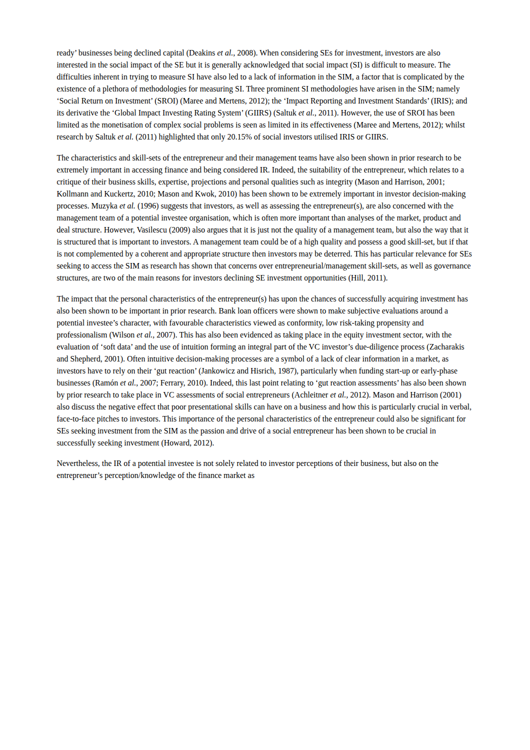ready’ businesses being declined capital (Deakins et al., 2008). When considering SEs for investment, investors are also interested in the social impact of the SE but it is generally acknowledged that social impact (SI) is difficult to measure. The difficulties inherent in trying to measure SI have also led to a lack of information in the SIM, a factor that is complicated by the existence of a plethora of methodologies for measuring SI. Three prominent SI methodologies have arisen in the SIM; namely ‘Social Return on Investment’ (SROI) (Maree and Mertens, 2012); the ‘Impact Reporting and Investment Standards’ (IRIS); and its derivative the ‘Global Impact Investing Rating System’ (GIIRS) (Saltuk et al., 2011). However, the use of SROI has been limited as the monetisation of complex social problems is seen as limited in its effectiveness (Maree and Mertens, 2012); whilst research by Saltuk et al. (2011) highlighted that only 20.15% of social investors utilised IRIS or GIIRS.
The characteristics and skill-sets of the entrepreneur and their management teams have also been shown in prior research to be extremely important in accessing finance and being considered IR. Indeed, the suitability of the entrepreneur, which relates to a critique of their business skills, expertise, projections and personal qualities such as integrity (Mason and Harrison, 2001; Kollmann and Kuckertz, 2010; Mason and Kwok, 2010) has been shown to be extremely important in investor decision-making processes. Muzyka et al. (1996) suggests that investors, as well as assessing the entrepreneur(s), are also concerned with the management team of a potential investee organisation, which is often more important than analyses of the market, product and deal structure. However, Vasilescu (2009) also argues that it is just not the quality of a management team, but also the way that it is structured that is important to investors. A management team could be of a high quality and possess a good skill-set, but if that is not complemented by a coherent and appropriate structure then investors may be deterred. This has particular relevance for SEs seeking to access the SIM as research has shown that concerns over entrepreneurial/management skill-sets, as well as governance structures, are two of the main reasons for investors declining SE investment opportunities (Hill, 2011).
The impact that the personal characteristics of the entrepreneur(s) has upon the chances of successfully acquiring investment has also been shown to be important in prior research. Bank loan officers were shown to make subjective evaluations around a potential investee’s character, with favourable characteristics viewed as conformity, low risk-taking propensity and professionalism (Wilson et al., 2007). This has also been evidenced as taking place in the equity investment sector, with the evaluation of ‘soft data’ and the use of intuition forming an integral part of the VC investor’s due-diligence process (Zacharakis and Shepherd, 2001). Often intuitive decision-making processes are a symbol of a lack of clear information in a market, as investors have to rely on their ‘gut reaction’ (Jankowicz and Hisrich, 1987), particularly when funding start-up or early-phase businesses (Ramón et al., 2007; Ferrary, 2010). Indeed, this last point relating to ‘gut reaction assessments’ has also been shown by prior research to take place in VC assessments of social entrepreneurs (Achleitner et al., 2012). Mason and Harrison (2001) also discuss the negative effect that poor presentational skills can have on a business and how this is particularly crucial in verbal, face-to-face pitches to investors. This importance of the personal characteristics of the entrepreneur could also be significant for SEs seeking investment from the SIM as the passion and drive of a social entrepreneur has been shown to be crucial in successfully seeking investment (Howard, 2012).
Nevertheless, the IR of a potential investee is not solely related to investor perceptions of their business, but also on the entrepreneur’s perception/knowledge of the finance market as